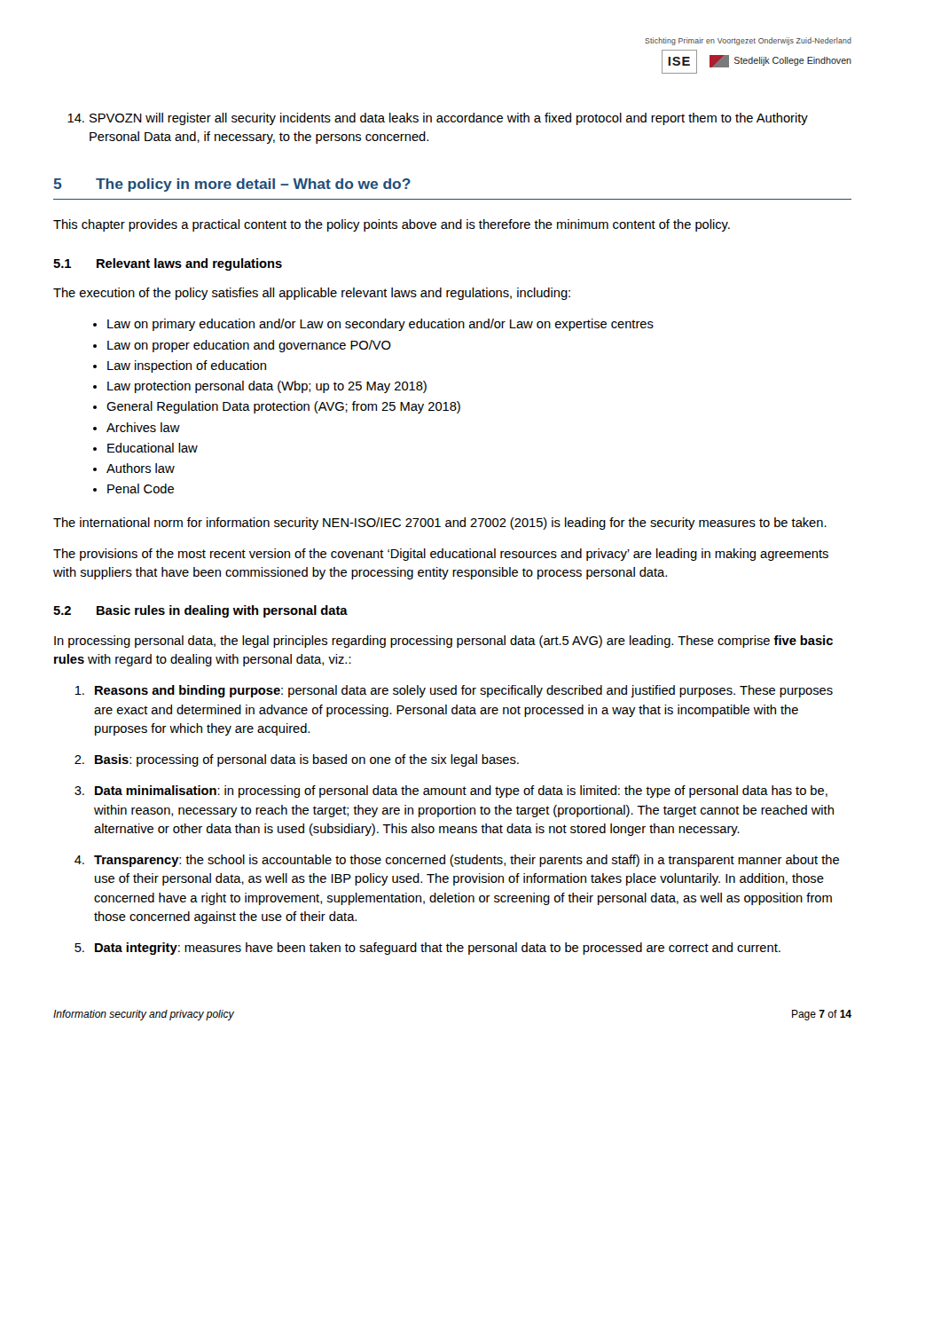Stichting Primair en Voortgezet Onderwijs Zuid-Nederland
ISE Stedelijk College Eindhoven
SPVOZN will register all security incidents and data leaks in accordance with a fixed protocol and report them to the Authority Personal Data and, if necessary, to the persons concerned.
5 The policy in more detail – What do we do?
This chapter provides a practical content to the policy points above and is therefore the minimum content of the policy.
5.1 Relevant laws and regulations
The execution of the policy satisfies all applicable relevant laws and regulations, including:
Law on primary education and/or Law on secondary education and/or Law on expertise centres
Law on proper education and governance PO/VO
Law inspection of education
Law protection personal data (Wbp; up to 25 May 2018)
General Regulation Data protection (AVG; from 25 May 2018)
Archives law
Educational law
Authors law
Penal Code
The international norm for information security NEN-ISO/IEC 27001 and 27002 (2015) is leading for the security measures to be taken.
The provisions of the most recent version of the covenant ‘Digital educational resources and privacy’ are leading in making agreements with suppliers that have been commissioned by the processing entity responsible to process personal data.
5.2 Basic rules in dealing with personal data
In processing personal data, the legal principles regarding processing personal data (art.5 AVG) are leading. These comprise five basic rules with regard to dealing with personal data, viz.:
Reasons and binding purpose: personal data are solely used for specifically described and justified purposes. These purposes are exact and determined in advance of processing. Personal data are not processed in a way that is incompatible with the purposes for which they are acquired.
Basis: processing of personal data is based on one of the six legal bases.
Data minimalisation: in processing of personal data the amount and type of data is limited: the type of personal data has to be, within reason, necessary to reach the target; they are in proportion to the target (proportional). The target cannot be reached with alternative or other data than is used (subsidiary). This also means that data is not stored longer than necessary.
Transparency: the school is accountable to those concerned (students, their parents and staff) in a transparent manner about the use of their personal data, as well as the IBP policy used. The provision of information takes place voluntarily. In addition, those concerned have a right to improvement, supplementation, deletion or screening of their personal data, as well as opposition from those concerned against the use of their data.
Data integrity: measures have been taken to safeguard that the personal data to be processed are correct and current.
Information security and privacy policy Page 7 of 14